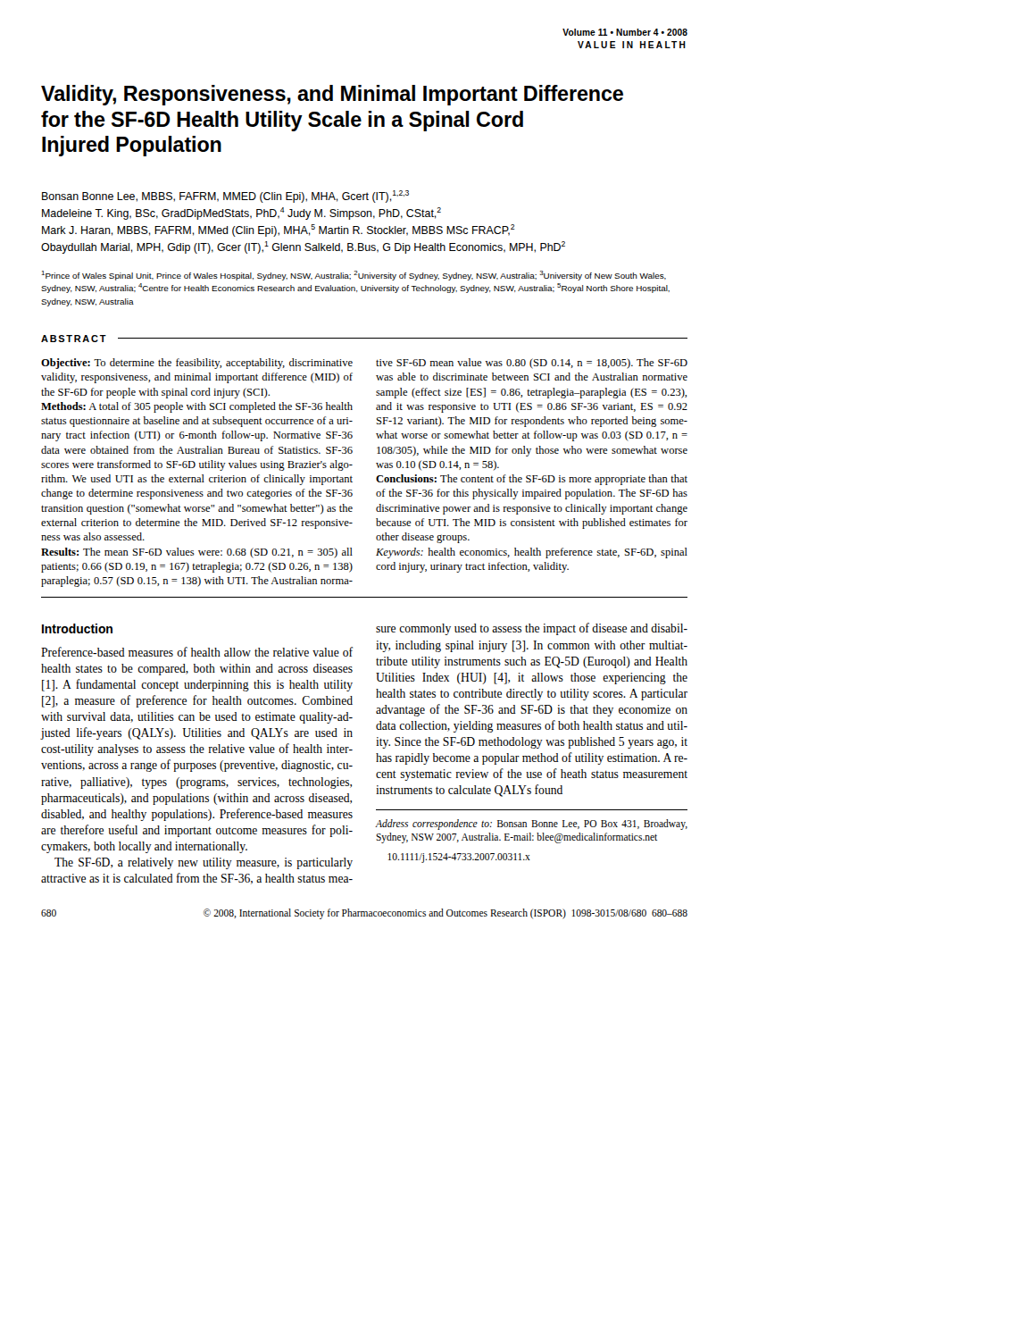Volume 11 • Number 4 • 2008
VALUE IN HEALTH
Validity, Responsiveness, and Minimal Important Difference
for the SF-6D Health Utility Scale in a Spinal Cord
Injured Population
Bonsan Bonne Lee, MBBS, FAFRM, MMED (Clin Epi), MHA, Gcert (IT),1,2,3
Madeleine T. King, BSc, GradDipMedStats, PhD,4 Judy M. Simpson, PhD, CStat,2
Mark J. Haran, MBBS, FAFRM, MMed (Clin Epi), MHA,5 Martin R. Stockler, MBBS MSc FRACP,2
Obaydullah Marial, MPH, Gdip (IT), Gcer (IT),1 Glenn Salkeld, B.Bus, G Dip Health Economics, MPH, PhD2
1Prince of Wales Spinal Unit, Prince of Wales Hospital, Sydney, NSW, Australia; 2University of Sydney, Sydney, NSW, Australia; 3University of New South Wales, Sydney, NSW, Australia; 4Centre for Health Economics Research and Evaluation, University of Technology, Sydney, NSW, Australia; 5Royal North Shore Hospital, Sydney, NSW, Australia
Abstract
Objective: To determine the feasibility, acceptability, discriminative validity, responsiveness, and minimal important difference (MID) of the SF-6D for people with spinal cord injury (SCI).
Methods: A total of 305 people with SCI completed the SF-36 health status questionnaire at baseline and at subsequent occurrence of a urinary tract infection (UTI) or 6-month follow-up. Normative SF-36 data were obtained from the Australian Bureau of Statistics. SF-36 scores were transformed to SF-6D utility values using Brazier's algorithm. We used UTI as the external criterion of clinically important change to determine responsiveness and two categories of the SF-36 transition question ("somewhat worse" and "somewhat better") as the external criterion to determine the MID. Derived SF-12 responsiveness was also assessed.
Results: The mean SF-6D values were: 0.68 (SD 0.21, n = 305) all patients; 0.66 (SD 0.19, n = 167) tetraplegia; 0.72 (SD 0.26, n = 138) paraplegia; 0.57 (SD 0.15, n = 138) with UTI. The Australian normative SF-6D mean value was 0.80 (SD 0.14, n = 18,005). The SF-6D was able to discriminate between SCI and the Australian normative sample (effect size [ES] = 0.86, tetraplegia–paraplegia (ES = 0.23), and it was responsive to UTI (ES = 0.86 SF-36 variant, ES = 0.92 SF-12 variant). The MID for respondents who reported being somewhat worse or somewhat better at follow-up was 0.03 (SD 0.17, n = 108/305), while the MID for only those who were somewhat worse was 0.10 (SD 0.14, n = 58).
Conclusions: The content of the SF-6D is more appropriate than that of the SF-36 for this physically impaired population. The SF-6D has discriminative power and is responsive to clinically important change because of UTI. The MID is consistent with published estimates for other disease groups.
Keywords: health economics, health preference state, SF-6D, spinal cord injury, urinary tract infection, validity.
Introduction
Preference-based measures of health allow the relative value of health states to be compared, both within and across diseases [1]. A fundamental concept underpinning this is health utility [2], a measure of preference for health outcomes. Combined with survival data, utilities can be used to estimate quality-adjusted life-years (QALYs). Utilities and QALYs are used in cost-utility analyses to assess the relative value of health interventions, across a range of purposes (preventive, diagnostic, curative, palliative), types (programs, services, technologies, pharmaceuticals), and populations (within and across diseased, disabled, and healthy populations). Preference-based measures are therefore useful and important outcome measures for policymakers, both locally and internationally.
The SF-6D, a relatively new utility measure, is particularly attractive as it is calculated from the SF-36, a health status measure commonly used to assess the impact of disease and disability, including spinal injury [3]. In common with other multiattribute utility instruments such as EQ-5D (Euroqol) and Health Utilities Index (HUI) [4], it allows those experiencing the health states to contribute directly to utility scores. A particular advantage of the SF-36 and SF-6D is that they economize on data collection, yielding measures of both health status and utility. Since the SF-6D methodology was published 5 years ago, it has rapidly become a popular method of utility estimation. A recent systematic review of the use of heath status measurement instruments to calculate QALYs found
Address correspondence to: Bonsan Bonne Lee, PO Box 431, Broadway, Sydney, NSW 2007, Australia. E-mail: blee@medicalinformatics.net
10.1111/j.1524-4733.2007.00311.x
680
© 2008, International Society for Pharmacoeconomics and Outcomes Research (ISPOR) 1098-3015/08/680 680–688